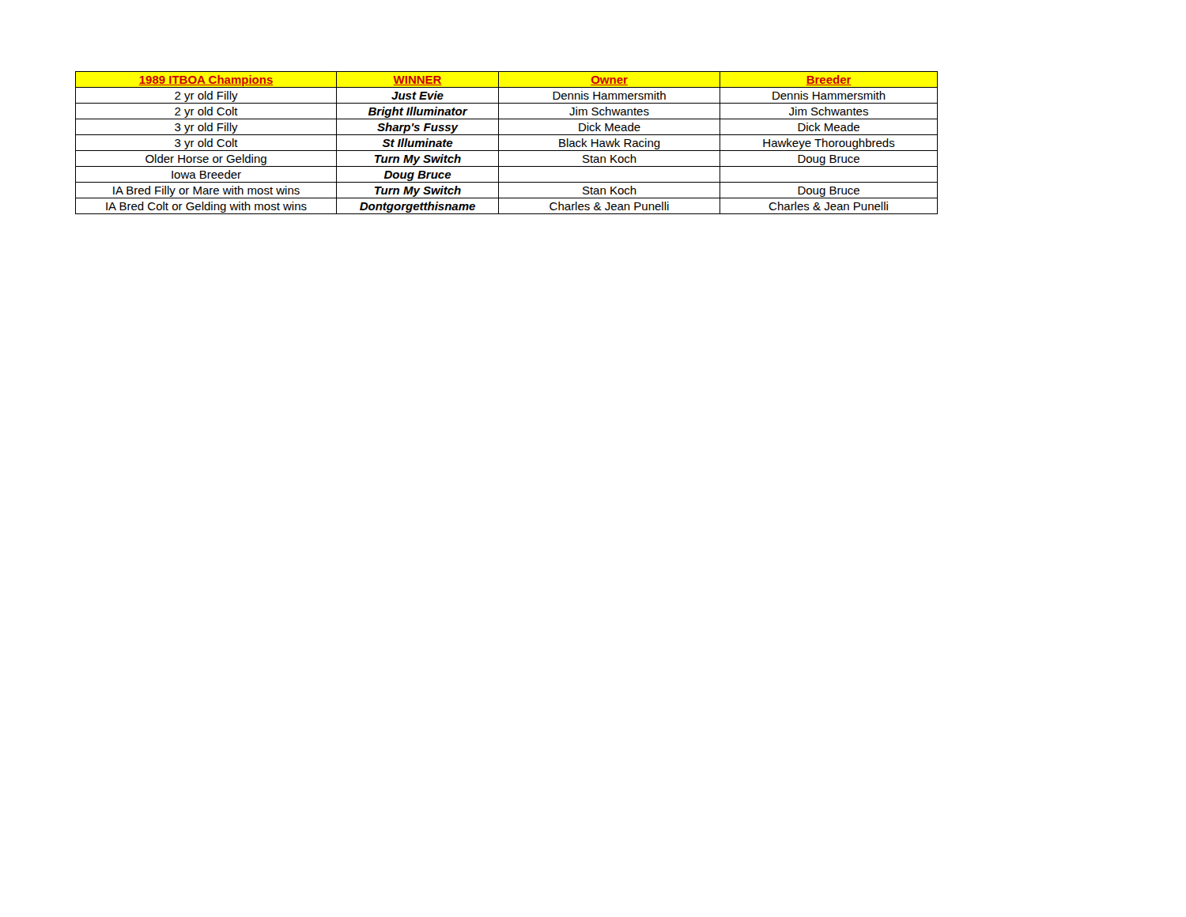| 1989 ITBOA Champions | WINNER | Owner | Breeder |
| --- | --- | --- | --- |
| 2 yr old Filly | Just Evie | Dennis Hammersmith | Dennis Hammersmith |
| 2 yr old Colt | Bright Illuminator | Jim Schwantes | Jim Schwantes |
| 3 yr old Filly | Sharp's Fussy | Dick Meade | Dick Meade |
| 3 yr old Colt | St Illuminate | Black Hawk Racing | Hawkeye Thoroughbreds |
| Older Horse or Gelding | Turn My Switch | Stan Koch | Doug Bruce |
| Iowa Breeder | Doug Bruce | | |
| IA Bred Filly or Mare with most wins | Turn My Switch | Stan Koch | Doug Bruce |
| IA Bred Colt or Gelding with most wins | Dontgorgetthisname | Charles & Jean Punelli | Charles & Jean Punelli |